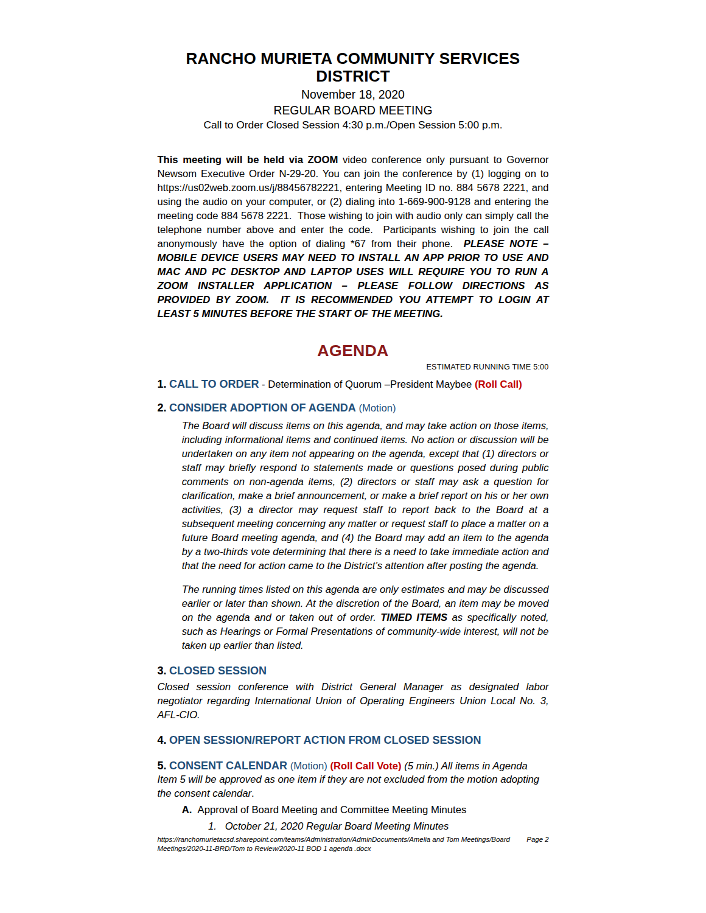RANCHO MURIETA COMMUNITY SERVICES DISTRICT
November 18, 2020
REGULAR BOARD MEETING
Call to Order Closed Session 4:30 p.m./Open Session 5:00 p.m.
This meeting will be held via ZOOM video conference only pursuant to Governor Newsom Executive Order N-29-20. You can join the conference by (1) logging on to https://us02web.zoom.us/j/88456782221, entering Meeting ID no. 884 5678 2221, and using the audio on your computer, or (2) dialing into 1-669-900-9128 and entering the meeting code 884 5678 2221. Those wishing to join with audio only can simply call the telephone number above and enter the code. Participants wishing to join the call anonymously have the option of dialing *67 from their phone. PLEASE NOTE – MOBILE DEVICE USERS MAY NEED TO INSTALL AN APP PRIOR TO USE AND MAC AND PC DESKTOP AND LAPTOP USES WILL REQUIRE YOU TO RUN A ZOOM INSTALLER APPLICATION – PLEASE FOLLOW DIRECTIONS AS PROVIDED BY ZOOM. IT IS RECOMMENDED YOU ATTEMPT TO LOGIN AT LEAST 5 MINUTES BEFORE THE START OF THE MEETING.
AGENDA
ESTIMATED RUNNING TIME 5:00
1. CALL TO ORDER - Determination of Quorum –President Maybee (Roll Call)
2. CONSIDER ADOPTION OF AGENDA (Motion)
The Board will discuss items on this agenda, and may take action on those items, including informational items and continued items. No action or discussion will be undertaken on any item not appearing on the agenda, except that (1) directors or staff may briefly respond to statements made or questions posed during public comments on non-agenda items, (2) directors or staff may ask a question for clarification, make a brief announcement, or make a brief report on his or her own activities, (3) a director may request staff to report back to the Board at a subsequent meeting concerning any matter or request staff to place a matter on a future Board meeting agenda, and (4) the Board may add an item to the agenda by a two-thirds vote determining that there is a need to take immediate action and that the need for action came to the District’s attention after posting the agenda.
The running times listed on this agenda are only estimates and may be discussed earlier or later than shown. At the discretion of the Board, an item may be moved on the agenda and or taken out of order. TIMED ITEMS as specifically noted, such as Hearings or Formal Presentations of community-wide interest, will not be taken up earlier than listed.
3. CLOSED SESSION
Closed session conference with District General Manager as designated labor negotiator regarding International Union of Operating Engineers Union Local No. 3, AFL-CIO.
4. OPEN SESSION/REPORT ACTION FROM CLOSED SESSION
5. CONSENT CALENDAR (Motion) (Roll Call Vote) (5 min.) All items in Agenda Item 5 will be approved as one item if they are not excluded from the motion adopting the consent calendar.
A. Approval of Board Meeting and Committee Meeting Minutes
1. October 21, 2020 Regular Board Meeting Minutes
Page 2 https://ranchomurietacsd.sharepoint.com/teams/Administration/AdminDocuments/Amelia and Tom Meetings/Board Meetings/2020-11-BRD/Tom to Review/2020-11 BOD 1 agenda .docx